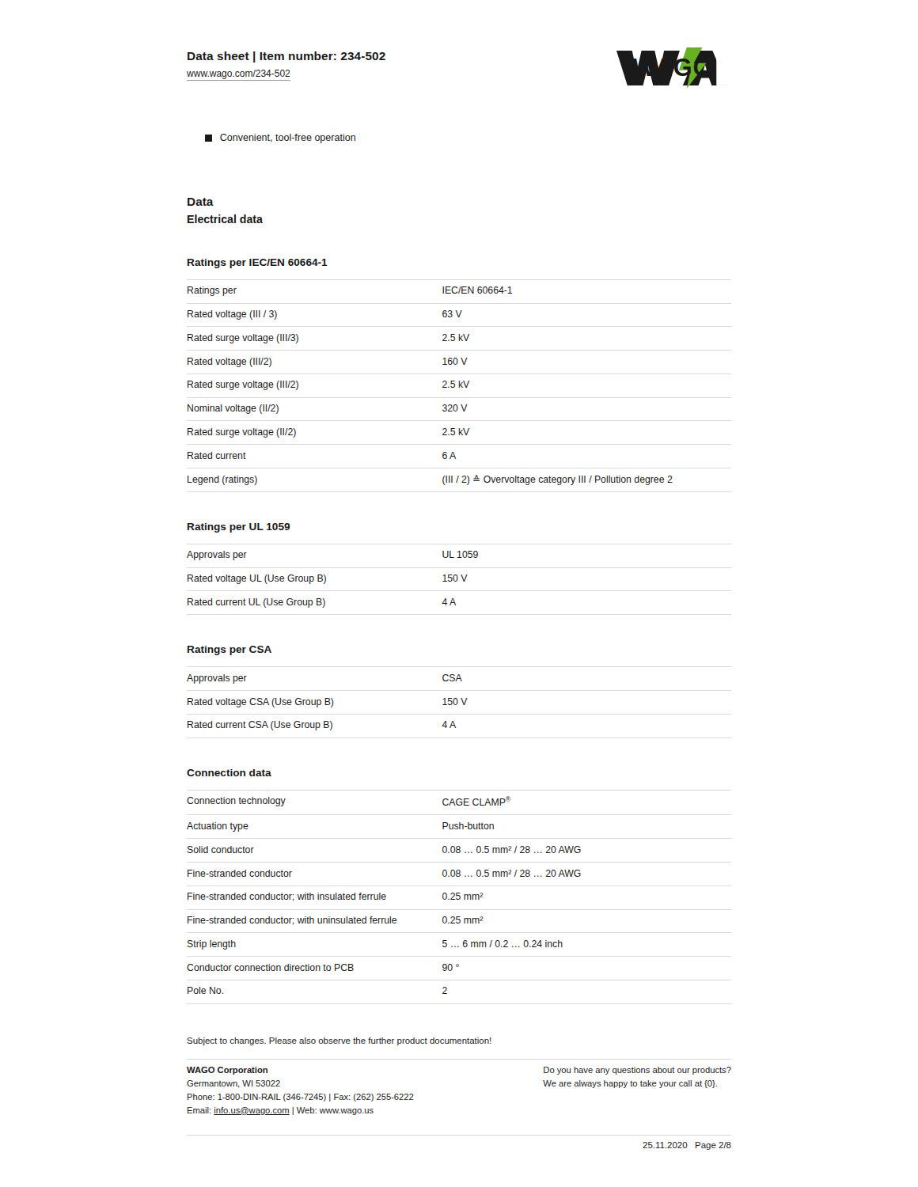Data sheet | Item number: 234-502
www.wago.com/234-502
WAGO
Convenient, tool-free operation
Data
Electrical data
Ratings per IEC/EN 60664-1
| Ratings per | IEC/EN 60664-1 |
| Rated voltage (III / 3) | 63 V |
| Rated surge voltage (III/3) | 2.5 kV |
| Rated voltage (III/2) | 160 V |
| Rated surge voltage (III/2) | 2.5 kV |
| Nominal voltage (II/2) | 320 V |
| Rated surge voltage (II/2) | 2.5 kV |
| Rated current | 6 A |
| Legend (ratings) | (III / 2) ≙ Overvoltage category III / Pollution degree 2 |
Ratings per UL 1059
| Approvals per | UL 1059 |
| Rated voltage UL (Use Group B) | 150 V |
| Rated current UL (Use Group B) | 4 A |
Ratings per CSA
| Approvals per | CSA |
| Rated voltage CSA (Use Group B) | 150 V |
| Rated current CSA (Use Group B) | 4 A |
Connection data
| Connection technology | CAGE CLAMP ® |
| Actuation type | Push-button |
| Solid conductor | 0.08 … 0.5 mm² / 28 … 20 AWG |
| Fine-stranded conductor | 0.08 … 0.5 mm² / 28 … 20 AWG |
| Fine-stranded conductor; with insulated ferrule | 0.25 mm² |
| Fine-stranded conductor; with uninsulated ferrule | 0.25 mm² |
| Strip length | 5 … 6 mm / 0.2 … 0.24 inch |
| Conductor connection direction to PCB | 90 ° |
| Pole No. | 2 |
Subject to changes. Please also observe the further product documentation!
WAGO Corporation
Germantown, WI 53022
Phone: 1-800-DIN-RAIL (346-7245) | Fax: (262) 255-6222
Email: info.us@wago.com | Web: www.wago.us
Do you have any questions about our products?
We are always happy to take your call at {0}.
25.11.2020 Page 2/8